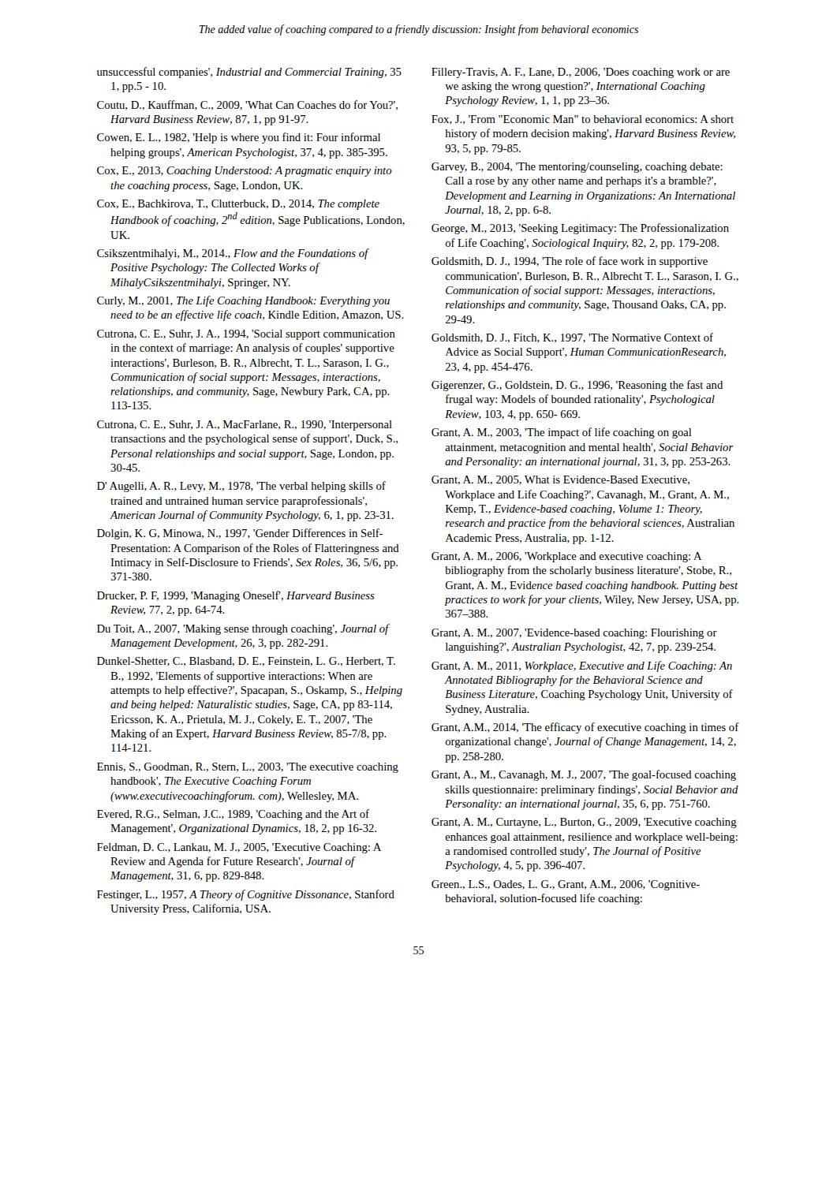The added value of coaching compared to a friendly discussion: Insight from behavioral economics
unsuccessful companies', Industrial and Commercial Training, 35 1, pp.5 - 10.
Coutu, D., Kauffman, C., 2009, 'What Can Coaches do for You?', Harvard Business Review, 87, 1, pp 91-97.
Cowen, E. L., 1982, 'Help is where you find it: Four informal helping groups', American Psychologist, 37, 4, pp. 385-395.
Cox, E., 2013, Coaching Understood: A pragmatic enquiry into the coaching process, Sage, London, UK.
Cox, E., Bachkirova, T., Clutterbuck, D., 2014, The complete Handbook of coaching, 2nd edition, Sage Publications, London, UK.
Csikszentmihalyi, M., 2014., Flow and the Foundations of Positive Psychology: The Collected Works of MihalyCsikszentmihalyi, Springer, NY.
Curly, M., 2001, The Life Coaching Handbook: Everything you need to be an effective life coach, Kindle Edition, Amazon, US.
Cutrona, C. E., Suhr, J. A., 1994, 'Social support communication in the context of marriage: An analysis of couples' supportive interactions', Burleson, B. R., Albrecht, T. L., Sarason, I. G., Communication of social support: Messages, interactions, relationships, and community, Sage, Newbury Park, CA, pp. 113-135.
Cutrona, C. E., Suhr, J. A., MacFarlane, R., 1990, 'Interpersonal transactions and the psychological sense of support', Duck, S., Personal relationships and social support, Sage, London, pp. 30-45.
D' Augelli, A. R., Levy, M., 1978, 'The verbal helping skills of trained and untrained human service paraprofessionals', American Journal of Community Psychology, 6, 1, pp. 23-31.
Dolgin, K. G, Minowa, N., 1997, 'Gender Differences in Self-Presentation: A Comparison of the Roles of Flatteringness and Intimacy in Self-Disclosure to Friends', Sex Roles, 36, 5/6, pp. 371-380.
Drucker, P. F, 1999, 'Managing Oneself', Harveard Business Review, 77, 2, pp. 64-74.
Du Toit, A., 2007, 'Making sense through coaching', Journal of Management Development, 26, 3, pp. 282-291.
Dunkel-Shetter, C., Blasband, D. E., Feinstein, L. G., Herbert, T. B., 1992, 'Elements of supportive interactions: When are attempts to help effective?', Spacapan, S., Oskamp, S., Helping and being helped: Naturalistic studies, Sage, CA, pp 83-114, Ericsson, K. A., Prietula, M. J., Cokely, E. T., 2007, 'The Making of an Expert, Harvard Business Review, 85-7/8, pp. 114-121.
Ennis, S., Goodman, R., Stern, L., 2003, 'The executive coaching handbook', The Executive Coaching Forum (www.executivecoachingforum. com), Wellesley, MA.
Evered, R.G., Selman, J.C., 1989, 'Coaching and the Art of Management', Organizational Dynamics, 18, 2, pp 16-32.
Feldman, D. C., Lankau, M. J., 2005, 'Executive Coaching: A Review and Agenda for Future Research', Journal of Management, 31, 6, pp. 829-848.
Festinger, L., 1957, A Theory of Cognitive Dissonance, Stanford University Press, California, USA.
Fillery-Travis, A. F., Lane, D., 2006, 'Does coaching work or are we asking the wrong question?', International Coaching Psychology Review, 1, 1, pp 23–36.
Fox, J., 'From "Economic Man" to behavioral economics: A short history of modern decision making', Harvard Business Review, 93, 5, pp. 79-85.
Garvey, B., 2004, 'The mentoring/counseling, coaching debate: Call a rose by any other name and perhaps it's a bramble?', Development and Learning in Organizations: An International Journal, 18, 2, pp. 6-8.
George, M., 2013, 'Seeking Legitimacy: The Professionalization of Life Coaching', Sociological Inquiry, 82, 2, pp. 179-208.
Goldsmith, D. J., 1994, 'The role of face work in supportive communication', Burleson, B. R., Albrecht T. L., Sarason, I. G., Communication of social support: Messages, interactions, relationships and community, Sage, Thousand Oaks, CA, pp. 29-49.
Goldsmith, D. J., Fitch, K., 1997, 'The Normative Context of Advice as Social Support', Human CommunicationResearch, 23, 4, pp. 454-476.
Gigerenzer, G., Goldstein, D. G., 1996, 'Reasoning the fast and frugal way: Models of bounded rationality', Psychological Review, 103, 4, pp. 650- 669.
Grant, A. M., 2003, 'The impact of life coaching on goal attainment, metacognition and mental health', Social Behavior and Personality: an international journal, 31, 3, pp. 253-263.
Grant, A. M., 2005, What is Evidence-Based Executive, Workplace and Life Coaching?', Cavanagh, M., Grant, A. M., Kemp, T., Evidence-based coaching, Volume 1: Theory, research and practice from the behavioral sciences, Australian Academic Press, Australia, pp. 1-12.
Grant, A. M., 2006, 'Workplace and executive coaching: A bibliography from the scholarly business literature', Stobe, R., Grant, A. M., Evidence based coaching handbook. Putting best practices to work for your clients, Wiley, New Jersey, USA, pp. 367–388.
Grant, A. M., 2007, 'Evidence-based coaching: Flourishing or languishing?', Australian Psychologist, 42, 7, pp. 239-254.
Grant, A. M., 2011, Workplace, Executive and Life Coaching: An Annotated Bibliography for the Behavioral Science and Business Literature, Coaching Psychology Unit, University of Sydney, Australia.
Grant, A.M., 2014, 'The efficacy of executive coaching in times of organizational change', Journal of Change Management, 14, 2, pp. 258-280.
Grant, A., M., Cavanagh, M. J., 2007, 'The goal-focused coaching skills questionnaire: preliminary findings', Social Behavior and Personality: an international journal, 35, 6, pp. 751-760.
Grant, A. M., Curtayne, L., Burton, G., 2009, 'Executive coaching enhances goal attainment, resilience and workplace well-being: a randomised controlled study', The Journal of Positive Psychology, 4, 5, pp. 396-407.
Green., L.S., Oades, L. G., Grant, A.M., 2006, 'Cognitive-behavioral, solution-focused life coaching:
55